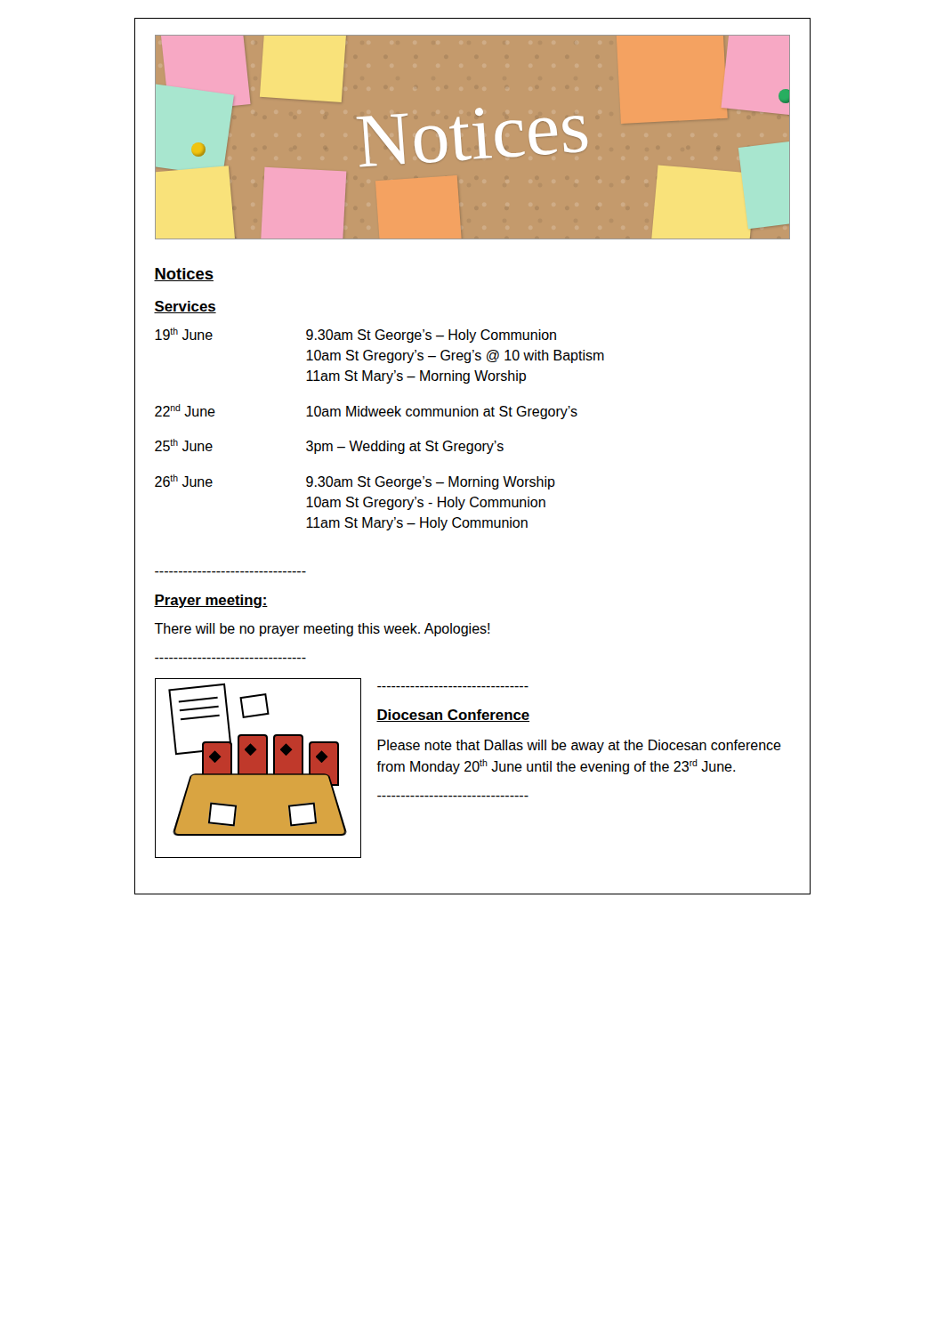Notices
Notices
Services
| 19 th June | 9.30am St George’s – Holy Communion 10am St Gregory’s – Greg’s @ 10 with Baptism 11am St Mary’s – Morning Worship |
| 22 nd June | 10am Midweek communion at St Gregory’s |
| 25 th June | 3pm – Wedding at St Gregory’s |
| 26 th June | 9.30am St George’s – Morning Worship 10am St Gregory’s - Holy Communion 11am St Mary’s – Holy Communion |
--------------------------------
Prayer meeting:
There will be no prayer meeting this week. Apologies!
--------------------------------
--------------------------------
Diocesan Conference
Please note that Dallas will be away at the Diocesan conference from Monday 20th June until the evening of the 23rd June.
--------------------------------